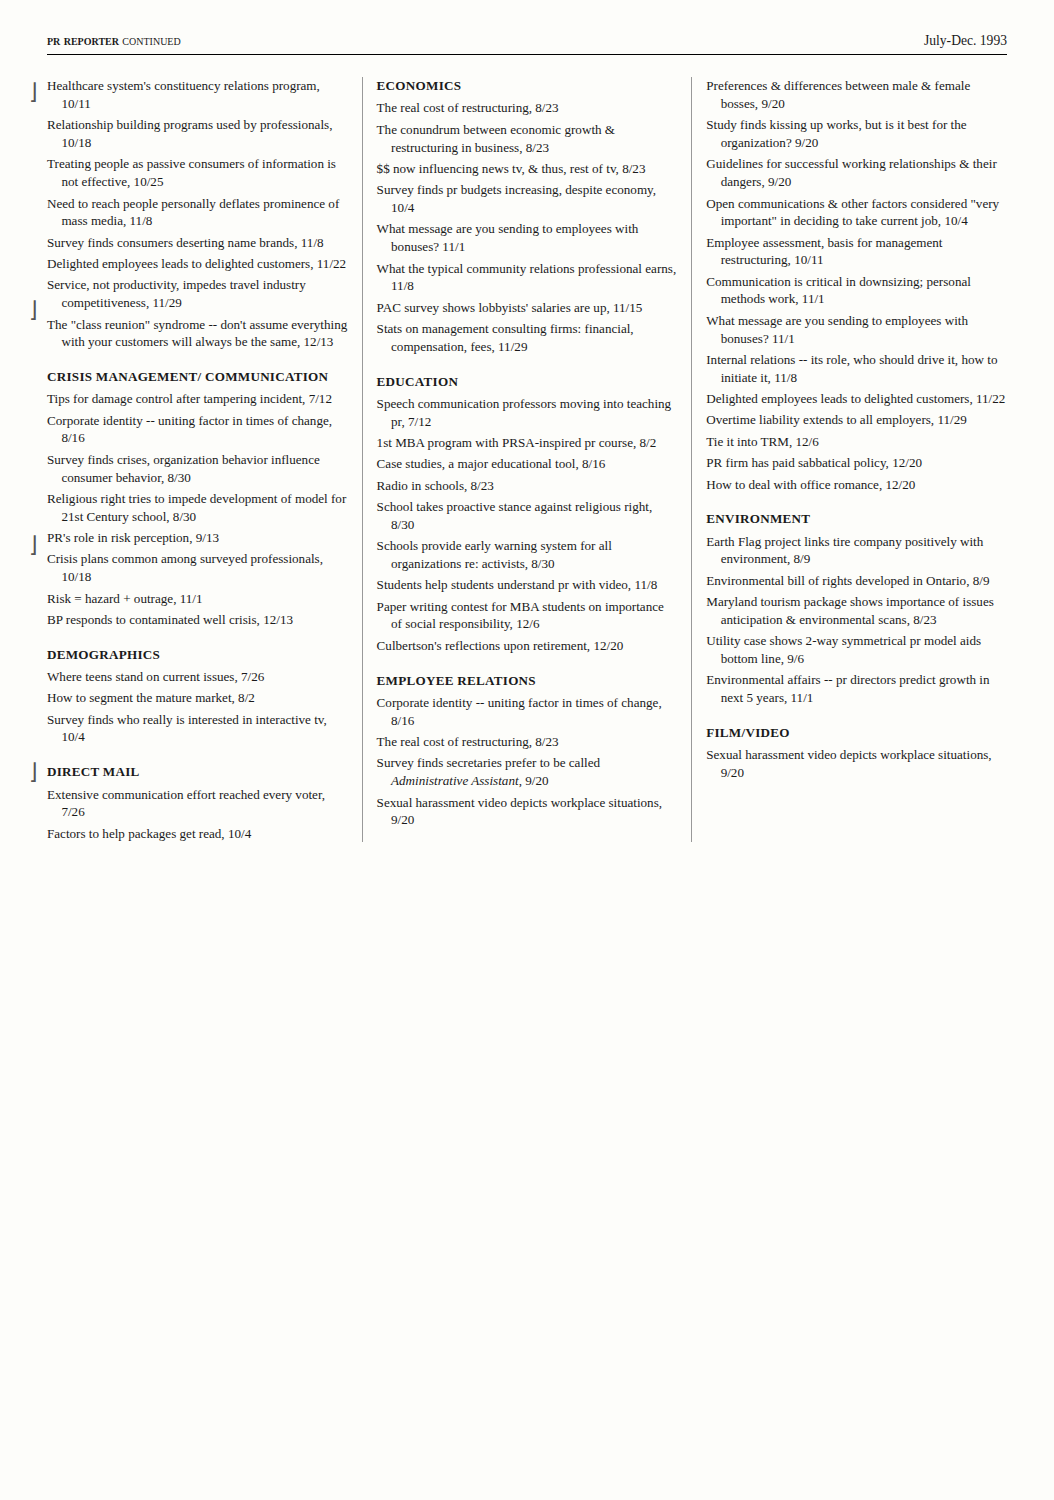⌋ ⌋ ⌋ ⌋
pr reporter continued
July-Dec. 1993
Healthcare system's constituency relations program, 10/11
Relationship building programs used by professionals, 10/18
Treating people as passive consumers of information is not effective, 10/25
Need to reach people personally deflates prominence of mass media, 11/8
Survey finds consumers deserting name brands, 11/8
Delighted employees leads to delighted customers, 11/22
Service, not productivity, impedes travel industry competitiveness, 11/29
The "class reunion" syndrome -- don't assume everything with your customers will always be the same, 12/13
Crisis Management/ Communication
Tips for damage control after tampering incident, 7/12
Corporate identity -- uniting factor in times of change, 8/16
Survey finds crises, organization behavior influence consumer behavior, 8/30
Religious right tries to impede development of model for 21st Century school, 8/30
PR's role in risk perception, 9/13
Crisis plans common among surveyed professionals, 10/18
Risk = hazard + outrage, 11/1
BP responds to contaminated well crisis, 12/13
Demographics
Where teens stand on current issues, 7/26
How to segment the mature market, 8/2
Survey finds who really is interested in interactive tv, 10/4
Direct Mail
Extensive communication effort reached every voter, 7/26
Factors to help packages get read, 10/4
Economics
The real cost of restructuring, 8/23
The conundrum between economic growth & restructuring in business, 8/23
$$ now influencing news tv, & thus, rest of tv, 8/23
Survey finds pr budgets increasing, despite economy, 10/4
What message are you sending to employees with bonuses? 11/1
What the typical community relations professional earns, 11/8
PAC survey shows lobbyists' salaries are up, 11/15
Stats on management consulting firms: financial, compensation, fees, 11/29
Education
Speech communication professors moving into teaching pr, 7/12
1st MBA program with PRSA-inspired pr course, 8/2
Case studies, a major educational tool, 8/16
Radio in schools, 8/23
School takes proactive stance against religious right, 8/30
Schools provide early warning system for all organizations re: activists, 8/30
Students help students understand pr with video, 11/8
Paper writing contest for MBA students on importance of social responsibility, 12/6
Culbertson's reflections upon retirement, 12/20
Employee Relations
Corporate identity -- uniting factor in times of change, 8/16
The real cost of restructuring, 8/23
Survey finds secretaries prefer to be called Administrative Assistant, 9/20
Sexual harassment video depicts workplace situations, 9/20
Preferences & differences between male & female bosses, 9/20
Study finds kissing up works, but is it best for the organization? 9/20
Guidelines for successful working relationships & their dangers, 9/20
Open communications & other factors considered "very important" in deciding to take current job, 10/4
Employee assessment, basis for management restructuring, 10/11
Communication is critical in downsizing; personal methods work, 11/1
What message are you sending to employees with bonuses? 11/1
Internal relations -- its role, who should drive it, how to initiate it, 11/8
Delighted employees leads to delighted customers, 11/22
Overtime liability extends to all employers, 11/29
Tie it into TRM, 12/6
PR firm has paid sabbatical policy, 12/20
How to deal with office romance, 12/20
Environment
Earth Flag project links tire company positively with environment, 8/9
Environmental bill of rights developed in Ontario, 8/9
Maryland tourism package shows importance of issues anticipation & environmental scans, 8/23
Utility case shows 2-way symmetrical pr model aids bottom line, 9/6
Environmental affairs -- pr directors predict growth in next 5 years, 11/1
Film/Video
Sexual harassment video depicts workplace situations, 9/20